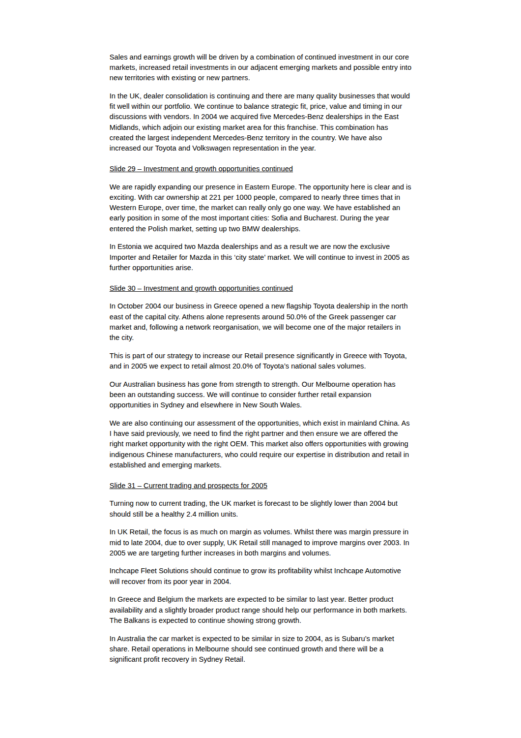Sales and earnings growth will be driven by a combination of continued investment in our core markets, increased retail investments in our adjacent emerging markets and possible entry into new territories with existing or new partners.
In the UK, dealer consolidation is continuing and there are many quality businesses that would fit well within our portfolio. We continue to balance strategic fit, price, value and timing in our discussions with vendors. In 2004 we acquired five Mercedes-Benz dealerships in the East Midlands, which adjoin our existing market area for this franchise. This combination has created the largest independent Mercedes-Benz territory in the country. We have also increased our Toyota and Volkswagen representation in the year.
Slide 29 – Investment and growth opportunities continued
We are rapidly expanding our presence in Eastern Europe. The opportunity here is clear and is exciting. With car ownership at 221 per 1000 people, compared to nearly three times that in Western Europe, over time, the market can really only go one way. We have established an early position in some of the most important cities: Sofia and Bucharest. During the year entered the Polish market, setting up two BMW dealerships.
In Estonia we acquired two Mazda dealerships and as a result we are now the exclusive Importer and Retailer for Mazda in this ‘city state’ market. We will continue to invest in 2005 as further opportunities arise.
Slide 30 – Investment and growth opportunities continued
In October 2004 our business in Greece opened a new flagship Toyota dealership in the north east of the capital city. Athens alone represents around 50.0% of the Greek passenger car market and, following a network reorganisation, we will become one of the major retailers in the city.
This is part of our strategy to increase our Retail presence significantly in Greece with Toyota, and in 2005 we expect to retail almost 20.0% of Toyota’s national sales volumes.
Our Australian business has gone from strength to strength. Our Melbourne operation has been an outstanding success. We will continue to consider further retail expansion opportunities in Sydney and elsewhere in New South Wales.
We are also continuing our assessment of the opportunities, which exist in mainland China. As I have said previously, we need to find the right partner and then ensure we are offered the right market opportunity with the right OEM. This market also offers opportunities with growing indigenous Chinese manufacturers, who could require our expertise in distribution and retail in established and emerging markets.
Slide 31 – Current trading and prospects for 2005
Turning now to current trading, the UK market is forecast to be slightly lower than 2004 but should still be a healthy 2.4 million units.
In UK Retail, the focus is as much on margin as volumes. Whilst there was margin pressure in mid to late 2004, due to over supply, UK Retail still managed to improve margins over 2003. In 2005 we are targeting further increases in both margins and volumes.
Inchcape Fleet Solutions should continue to grow its profitability whilst Inchcape Automotive will recover from its poor year in 2004.
In Greece and Belgium the markets are expected to be similar to last year. Better product availability and a slightly broader product range should help our performance in both markets. The Balkans is expected to continue showing strong growth.
In Australia the car market is expected to be similar in size to 2004, as is Subaru’s market share. Retail operations in Melbourne should see continued growth and there will be a significant profit recovery in Sydney Retail.